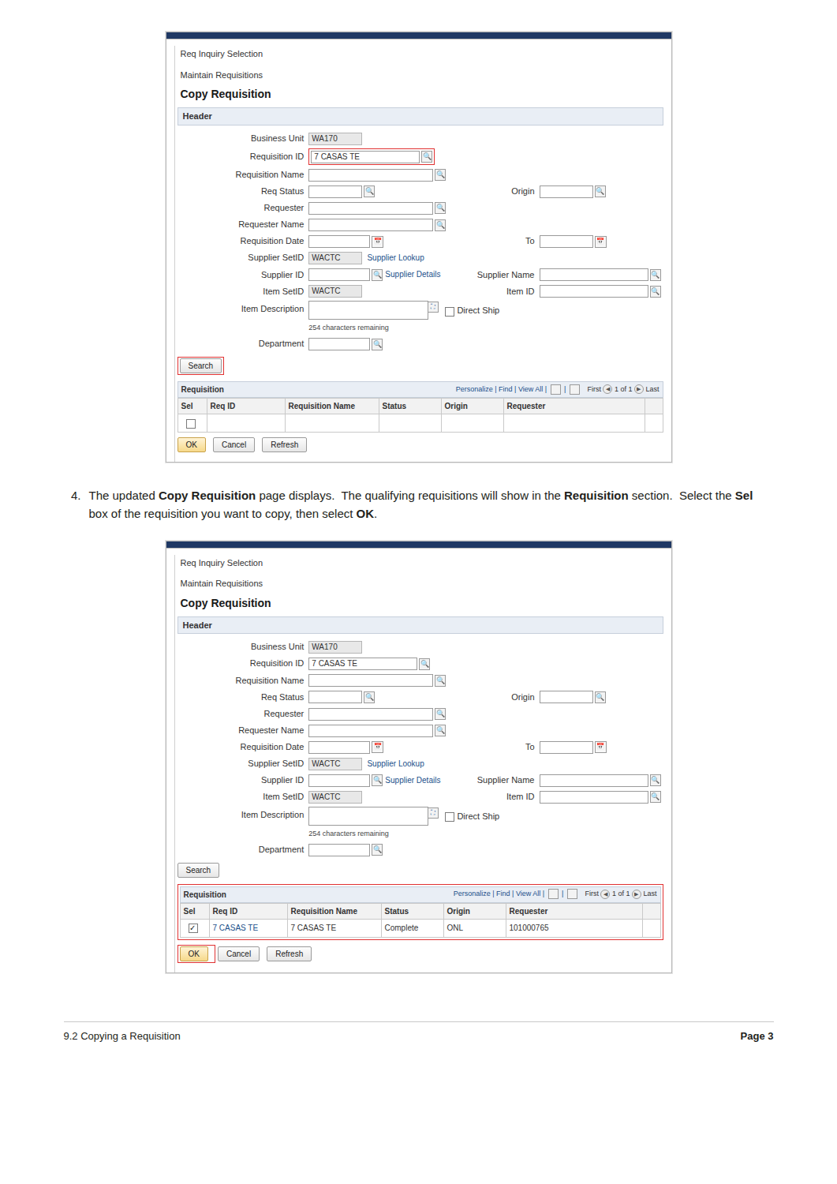Req Inquiry Selection
Maintain Requisitions
Copy Requisition
Header
| Business Unit | WA170 | | |
| Requisition ID | 7 CASAS TE 🔍 |
| Requisition Name | 🔍 |
| Req Status | 🔍 | Origin | 🔍 |
| Requester | 🔍 |
| Requester Name | 🔍 |
| Requisition Date | 📅 | To | 📅 |
| Supplier SetID | WACTC Supplier Lookup | | |
| Supplier ID | 🔍 Supplier Details | Supplier Name | 🔍 |
| Item SetID | WACTC | Item ID | 🔍 |
| Item Description | ⛶ | Direct Ship |
| | 254 characters remaining | | |
| Department | 🔍 | | |
Search
Requisition Personalize | Find | View All | | First ◀ 1 of 1 ▶ Last
| Sel | Req ID | Requisition Name | Status | Origin | Requester | |
| --- | --- | --- | --- | --- | --- | --- |
OK Cancel Refresh
4.
The updated Copy Requisition page displays. The qualifying requisitions will show in the Requisition section. Select the Sel box of the requisition you want to copy, then select OK.
Req Inquiry Selection
Maintain Requisitions
Copy Requisition
Header
| Business Unit | WA170 | | |
| Requisition ID | 7 CASAS TE 🔍 |
| Requisition Name | 🔍 |
| Req Status | 🔍 | Origin | 🔍 |
| Requester | 🔍 |
| Requester Name | 🔍 |
| Requisition Date | 📅 | To | 📅 |
| Supplier SetID | WACTC Supplier Lookup | | |
| Supplier ID | 🔍 Supplier Details | Supplier Name | 🔍 |
| Item SetID | WACTC | Item ID | 🔍 |
| Item Description | ⛶ | Direct Ship |
| | 254 characters remaining | | |
| Department | 🔍 | | |
Search
Requisition Personalize | Find | View All | | First ◀ 1 of 1 ▶ Last
| Sel | Req ID | Requisition Name | Status | Origin | Requester | |
| --- | --- | --- | --- | --- | --- | --- |
| | 7 CASAS TE | 7 CASAS TE | Complete | ONL | 101000765 | |
OK Cancel Refresh
9.2 Copying a Requisition
Page 3